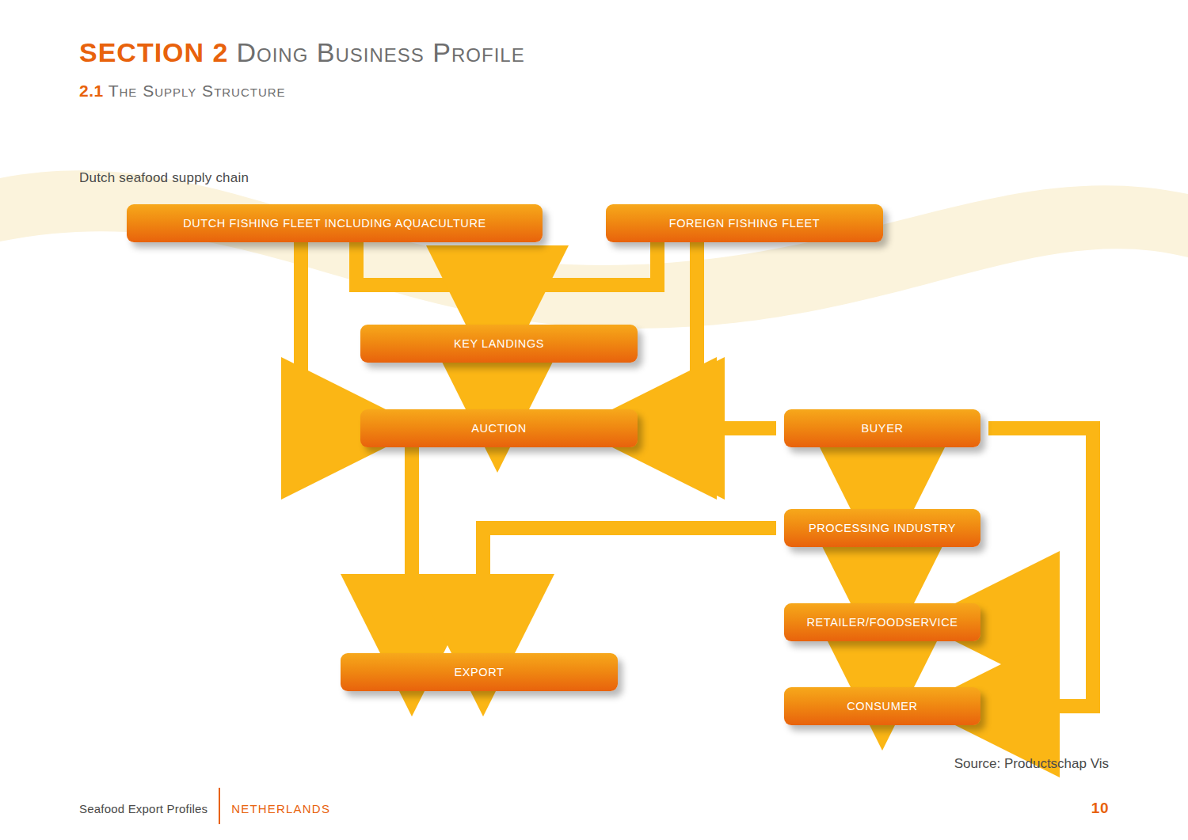SECTION 2 Doing Business Profile
2.1 The Supply Structure
Dutch seafood supply chain
DUTCH FISHING FLEET INCLUDING AQUACULTURE
FOREIGN FISHING FLEET
KEY LANDINGS
AUCTION
BUYER
PROCESSING INDUSTRY
RETAILER/FOODSERVICE
CONSUMER
EXPORT
Source: Productschap Vis
Seafood Export Profiles NETHERLANDS
10